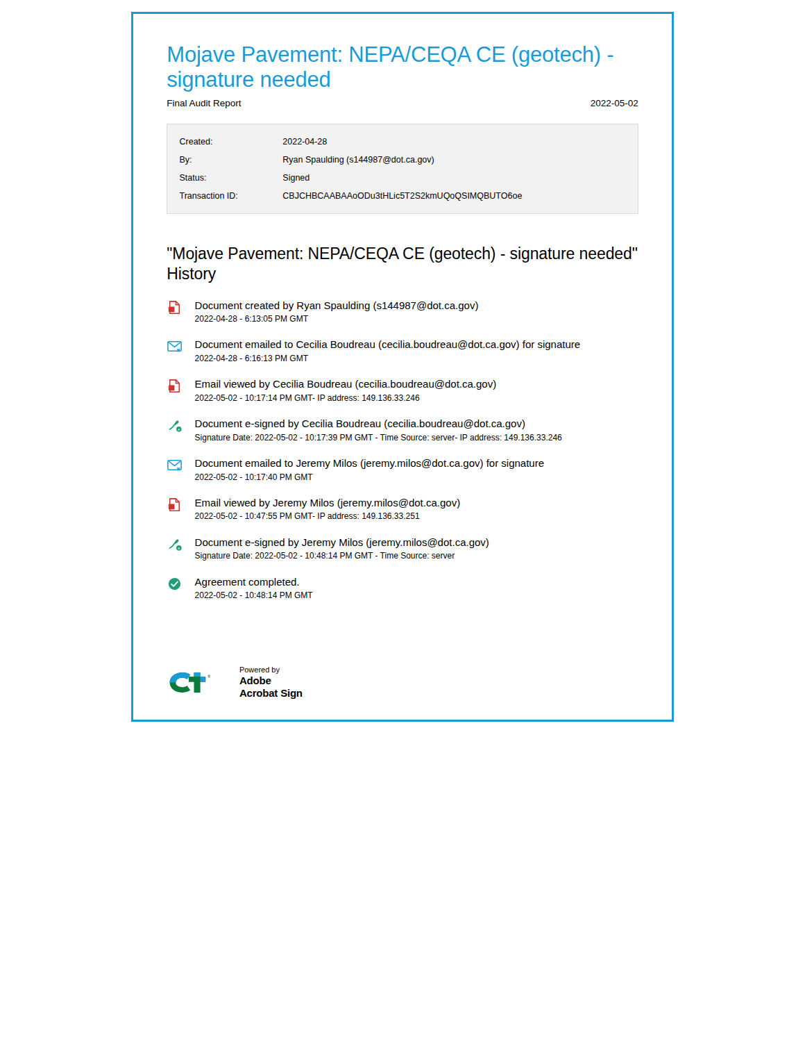Mojave Pavement: NEPA/CEQA CE (geotech) - signature needed
Final Audit Report 2022-05-02
| Created: | 2022-04-28 |
| By: | Ryan Spaulding (s144987@dot.ca.gov) |
| Status: | Signed |
| Transaction ID: | CBJCHBCAABAAoODu3tHLic5T2S2kmUQoQSIMQBUTO6oe |
"Mojave Pavement: NEPA/CEQA CE (geotech) - signature needed" History
Document created by Ryan Spaulding (s144987@dot.ca.gov)
2022-04-28 - 6:13:05 PM GMT
Document emailed to Cecilia Boudreau (cecilia.boudreau@dot.ca.gov) for signature
2022-04-28 - 6:16:13 PM GMT
Email viewed by Cecilia Boudreau (cecilia.boudreau@dot.ca.gov)
2022-05-02 - 10:17:14 PM GMT- IP address: 149.136.33.246
e
Document e-signed by Cecilia Boudreau (cecilia.boudreau@dot.ca.gov)
Signature Date: 2022-05-02 - 10:17:39 PM GMT - Time Source: server- IP address: 149.136.33.246
Document emailed to Jeremy Milos (jeremy.milos@dot.ca.gov) for signature
2022-05-02 - 10:17:40 PM GMT
Email viewed by Jeremy Milos (jeremy.milos@dot.ca.gov)
2022-05-02 - 10:47:55 PM GMT- IP address: 149.136.33.251
e
Document e-signed by Jeremy Milos (jeremy.milos@dot.ca.gov)
Signature Date: 2022-05-02 - 10:48:14 PM GMT - Time Source: server
Agreement completed.
2022-05-02 - 10:48:14 PM GMT
®
Powered by
Adobe
Acrobat Sign